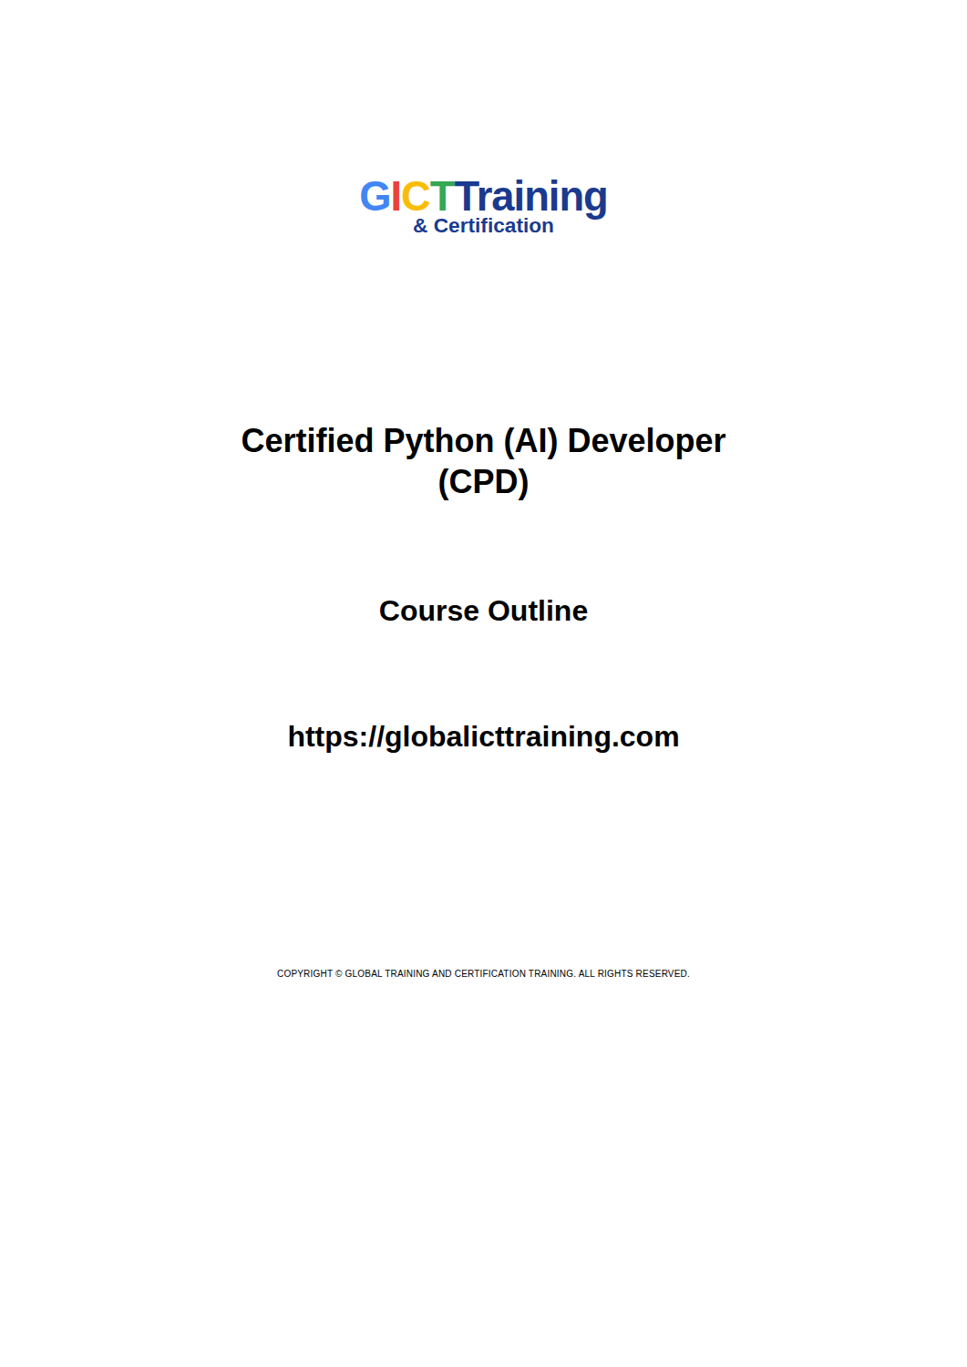GICTTraining & Certification
Certified Python (AI) Developer (CPD)
Course Outline
https://globalicttraining.com
COPYRIGHT © GLOBAL TRAINING AND CERTIFICATION TRAINING. ALL RIGHTS RESERVED.